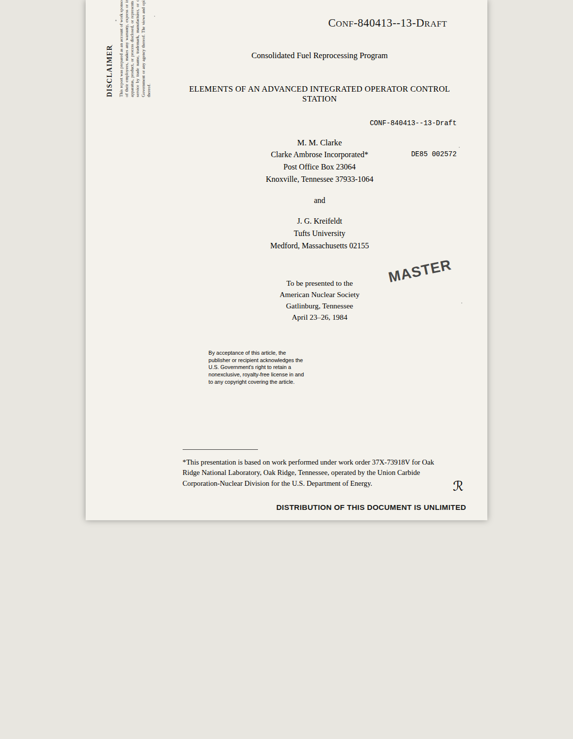CONF-840413--13-DRAFT
DISCLAIMER
This report was prepared as an account of work sponsored by an agency of the United States Government. Neither the United States Government nor any agency thereof, nor any of their employees, makes any warranty, express or implied, or assumes any legal liability or responsibility for the accuracy, completeness, or usefulness of any information, apparatus, product, or process disclosed, or represents that its use would not infringe privately owned rights. Reference herein to any specific commercial product, process, or service by trade name, trademark, manufacturer, or otherwise does not necessarily constitute or imply its endorsement, recommendation, or favoring by the United States Government or any agency thereof. The views and opinions of authors expressed herein do not necessarily state or reflect those of the United States Government or any agency thereof.
Consolidated Fuel Reprocessing Program
ELEMENTS OF AN ADVANCED INTEGRATED OPERATOR CONTROL STATION
CONF-840413--13-Draft
M. M. Clarke
Clarke Ambrose Incorporated*
Post Office Box 23064
Knoxville, Tennessee 37933-1064
DE85 002572
and
J. G. Kreifeldt
Tufts University
Medford, Massachusetts 02155
To be presented to the
American Nuclear Society
Gatlinburg, Tennessee
April 23–26, 1984
By acceptance of this article, the publisher or recipient acknowledges the U.S. Government's right to retain a nonexclusive, royalty-free license in and to any copyright covering the article.
MASTER
*This presentation is based on work performed under work order 37X-73918V for Oak Ridge National Laboratory, Oak Ridge, Tennessee, operated by the Union Carbide Corporation-Nuclear Division for the U.S. Department of Energy.
ℛ
DISTRIBUTION OF THIS DOCUMENT IS UNLIMITED